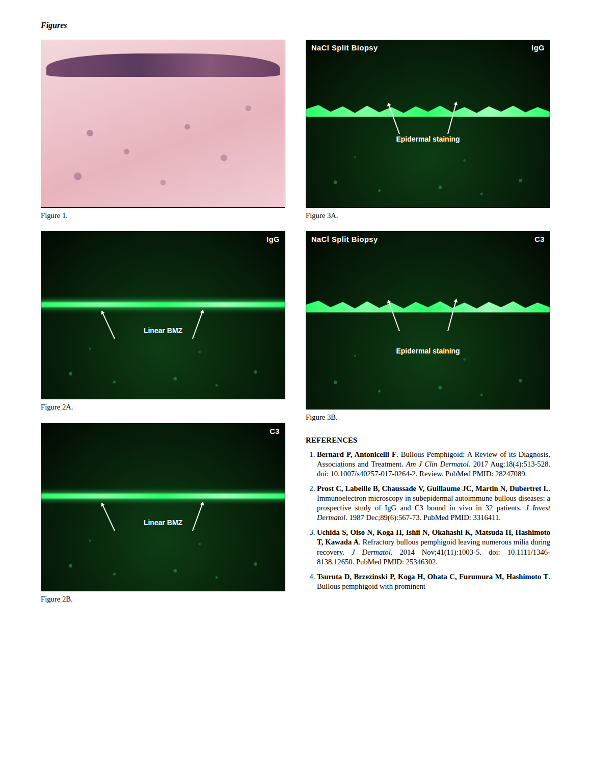Figures
Figure 1.
IgG
Linear BMZ
Figure 2A.
C3
Linear BMZ
Figure 2B.
NaCl Split Biopsy IgG
Epidermal staining
Figure 3A.
NaCl Split Biopsy C3
Epidermal staining
Figure 3B.
REFERENCES
Bernard P, Antonicelli F. Bullous Pemphigoid: A Review of its Diagnosis, Associations and Treatment. Am J Clin Dermatol. 2017 Aug;18(4):513-528. doi: 10.1007/s40257-017-0264-2. Review. PubMed PMID: 28247089.
Prost C, Labeille B, Chaussade V, Guillaume JC, Martin N, Dubertret L. Immunoelectron microscopy in subepidermal autoimmune bullous diseases: a prospective study of IgG and C3 bound in vivo in 32 patients. J Invest Dermatol. 1987 Dec;89(6):567-73. PubMed PMID: 3316411.
Uchida S, Oiso N, Koga H, Ishii N, Okahashi K, Matsuda H, Hashimoto T, Kawada A. Refractory bullous pemphigoid leaving numerous milia during recovery. J Dermatol. 2014 Nov;41(11):1003-5. doi: 10.1111/1346-8138.12650. PubMed PMID: 25346302.
Tsuruta D, Brzezinski P, Koga H, Ohata C, Furumura M, Hashimoto T. Bullous pemphigoid with prominent